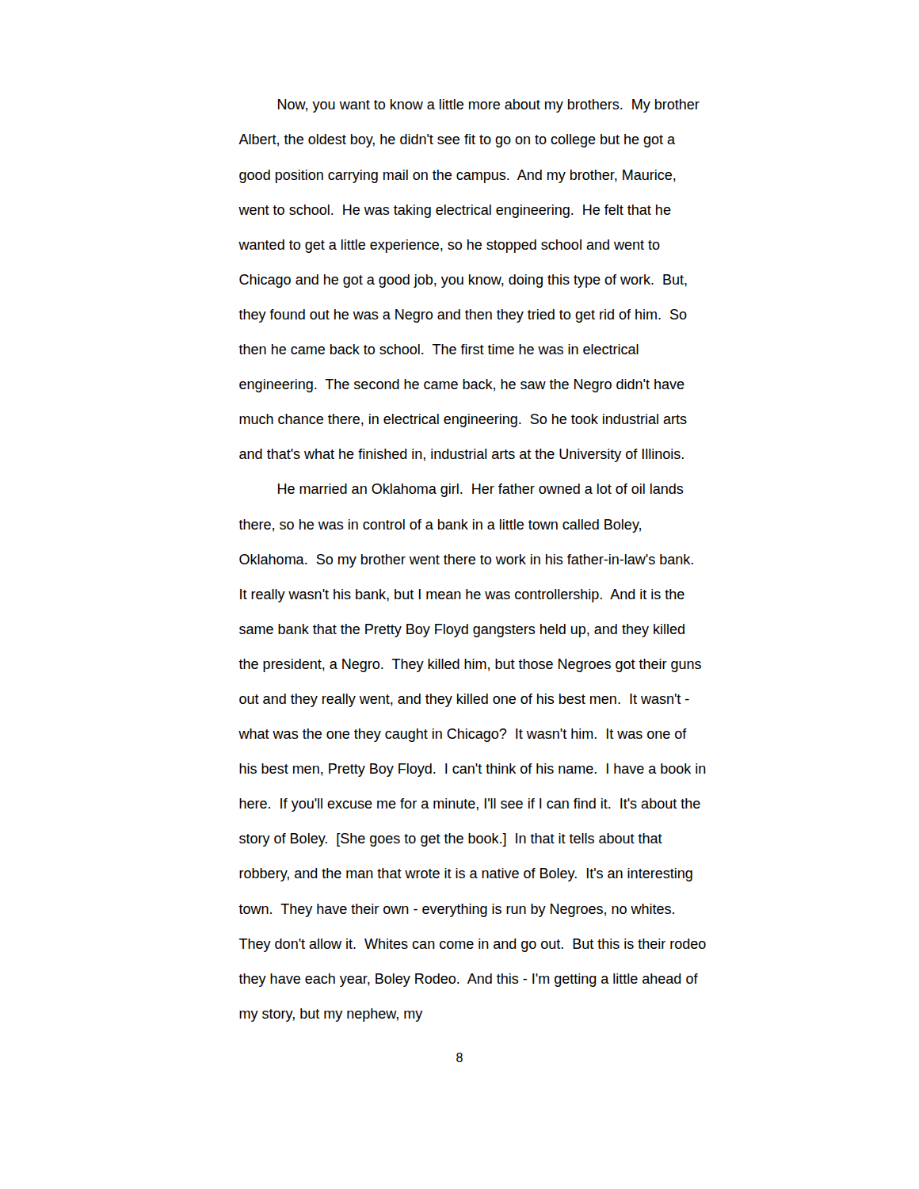Now, you want to know a little more about my brothers. My brother Albert, the oldest boy, he didn't see fit to go on to college but he got a good position carrying mail on the campus. And my brother, Maurice, went to school. He was taking electrical engineering. He felt that he wanted to get a little experience, so he stopped school and went to Chicago and he got a good job, you know, doing this type of work. But, they found out he was a Negro and then they tried to get rid of him. So then he came back to school. The first time he was in electrical engineering. The second he came back, he saw the Negro didn't have much chance there, in electrical engineering. So he took industrial arts and that's what he finished in, industrial arts at the University of Illinois.
He married an Oklahoma girl. Her father owned a lot of oil lands there, so he was in control of a bank in a little town called Boley, Oklahoma. So my brother went there to work in his father-in-law's bank. It really wasn't his bank, but I mean he was controllership. And it is the same bank that the Pretty Boy Floyd gangsters held up, and they killed the president, a Negro. They killed him, but those Negroes got their guns out and they really went, and they killed one of his best men. It wasn't - what was the one they caught in Chicago? It wasn't him. It was one of his best men, Pretty Boy Floyd. I can't think of his name. I have a book in here. If you'll excuse me for a minute, I'll see if I can find it. It's about the story of Boley. [She goes to get the book.] In that it tells about that robbery, and the man that wrote it is a native of Boley. It's an interesting town. They have their own - everything is run by Negroes, no whites. They don't allow it. Whites can come in and go out. But this is their rodeo they have each year, Boley Rodeo. And this - I'm getting a little ahead of my story, but my nephew, my
8